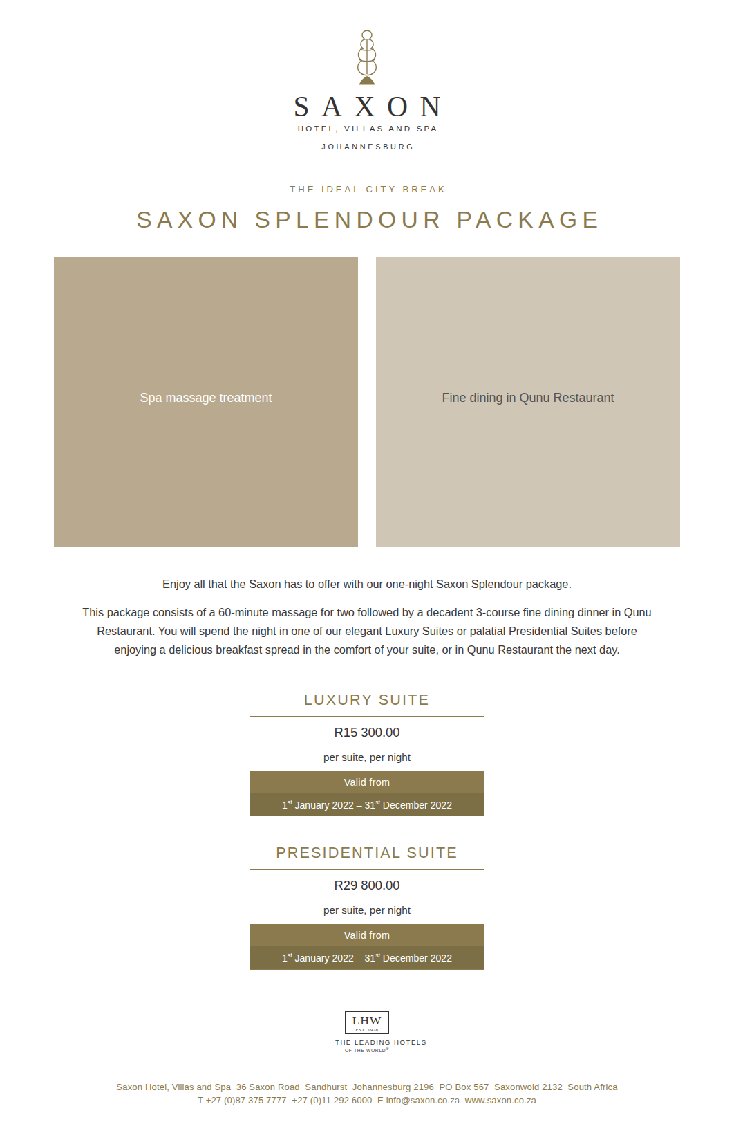SAXON
HOTEL, VILLAS AND SPA
JOHANNESBURG
The Ideal City Break
SAXON SPLENDOUR PACKAGE
Enjoy all that the Saxon has to offer with our one-night Saxon Splendour package.
This package consists of a 60-minute massage for two followed by a decadent 3-course fine dining dinner in Qunu Restaurant. You will spend the night in one of our elegant Luxury Suites or palatial Presidential Suites before enjoying a delicious breakfast spread in the comfort of your suite, or in Qunu Restaurant the next day.
LUXURY SUITE
| R15 300.00 |
| per suite, per night |
| Valid from |
| 1 st January 2022 – 31 st December 2022 |
PRESIDENTIAL SUITE
| R29 800.00 |
| per suite, per night |
| Valid from |
| 1 st January 2022 – 31 st December 2022 |
LHWEST. 1928
THE LEADING HOTELS
OF THE WORLD®
Saxon Hotel, Villas and Spa 36 Saxon Road Sandhurst Johannesburg 2196 PO Box 567 Saxonwold 2132 South Africa
T +27 (0)87 375 7777 +27 (0)11 292 6000 E info@saxon.co.za www.saxon.co.za